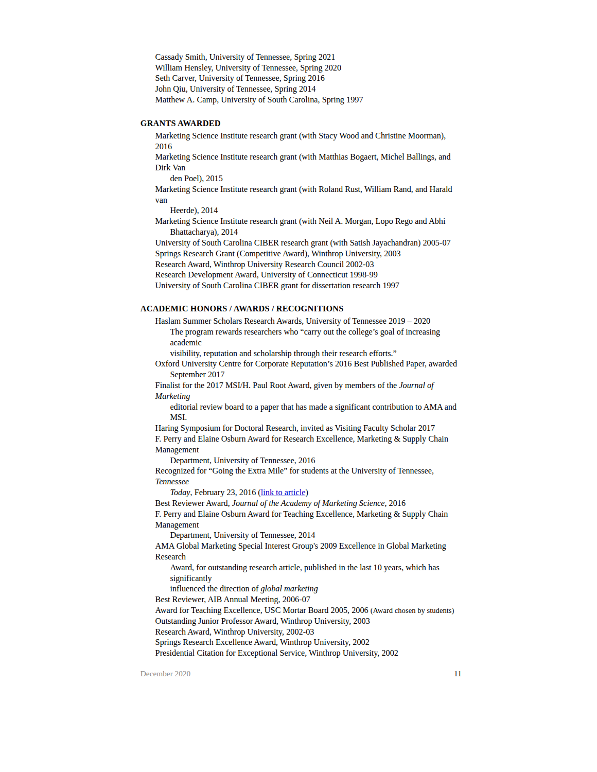Cassady Smith, University of Tennessee, Spring 2021
William Hensley, University of Tennessee, Spring 2020
Seth Carver, University of Tennessee, Spring 2016
John Qiu, University of Tennessee, Spring 2014
Matthew A. Camp, University of South Carolina, Spring 1997
GRANTS AWARDED
Marketing Science Institute research grant (with Stacy Wood and Christine Moorman), 2016
Marketing Science Institute research grant (with Matthias Bogaert, Michel Ballings, and Dirk Van den Poel), 2015
Marketing Science Institute research grant (with Roland Rust, William Rand, and Harald van Heerde), 2014
Marketing Science Institute research grant (with Neil A. Morgan, Lopo Rego and Abhi Bhattacharya), 2014
University of South Carolina CIBER research grant (with Satish Jayachandran) 2005-07
Springs Research Grant (Competitive Award), Winthrop University, 2003
Research Award, Winthrop University Research Council 2002-03
Research Development Award, University of Connecticut 1998-99
University of South Carolina CIBER grant for dissertation research 1997
ACADEMIC HONORS / AWARDS / RECOGNITIONS
Haslam Summer Scholars Research Awards, University of Tennessee 2019 – 2020 The program rewards researchers who “carry out the college’s goal of increasing academic visibility, reputation and scholarship through their research efforts.”
Oxford University Centre for Corporate Reputation’s 2016 Best Published Paper, awarded September 2017
Finalist for the 2017 MSI/H. Paul Root Award, given by members of the Journal of Marketing editorial review board to a paper that has made a significant contribution to AMA and MSI.
Haring Symposium for Doctoral Research, invited as Visiting Faculty Scholar 2017
F. Perry and Elaine Osburn Award for Research Excellence, Marketing & Supply Chain Management Department, University of Tennessee, 2016
Recognized for “Going the Extra Mile” for students at the University of Tennessee, Tennessee Today, February 23, 2016 (link to article)
Best Reviewer Award, Journal of the Academy of Marketing Science, 2016
F. Perry and Elaine Osburn Award for Teaching Excellence, Marketing & Supply Chain Management Department, University of Tennessee, 2014
AMA Global Marketing Special Interest Group's 2009 Excellence in Global Marketing Research Award, for outstanding research article, published in the last 10 years, which has significantly influenced the direction of global marketing
Best Reviewer, AIB Annual Meeting, 2006-07
Award for Teaching Excellence, USC Mortar Board 2005, 2006 (Award chosen by students)
Outstanding Junior Professor Award, Winthrop University, 2003
Research Award, Winthrop University, 2002-03
Springs Research Excellence Award, Winthrop University, 2002
Presidential Citation for Exceptional Service, Winthrop University, 2002
December 2020 11